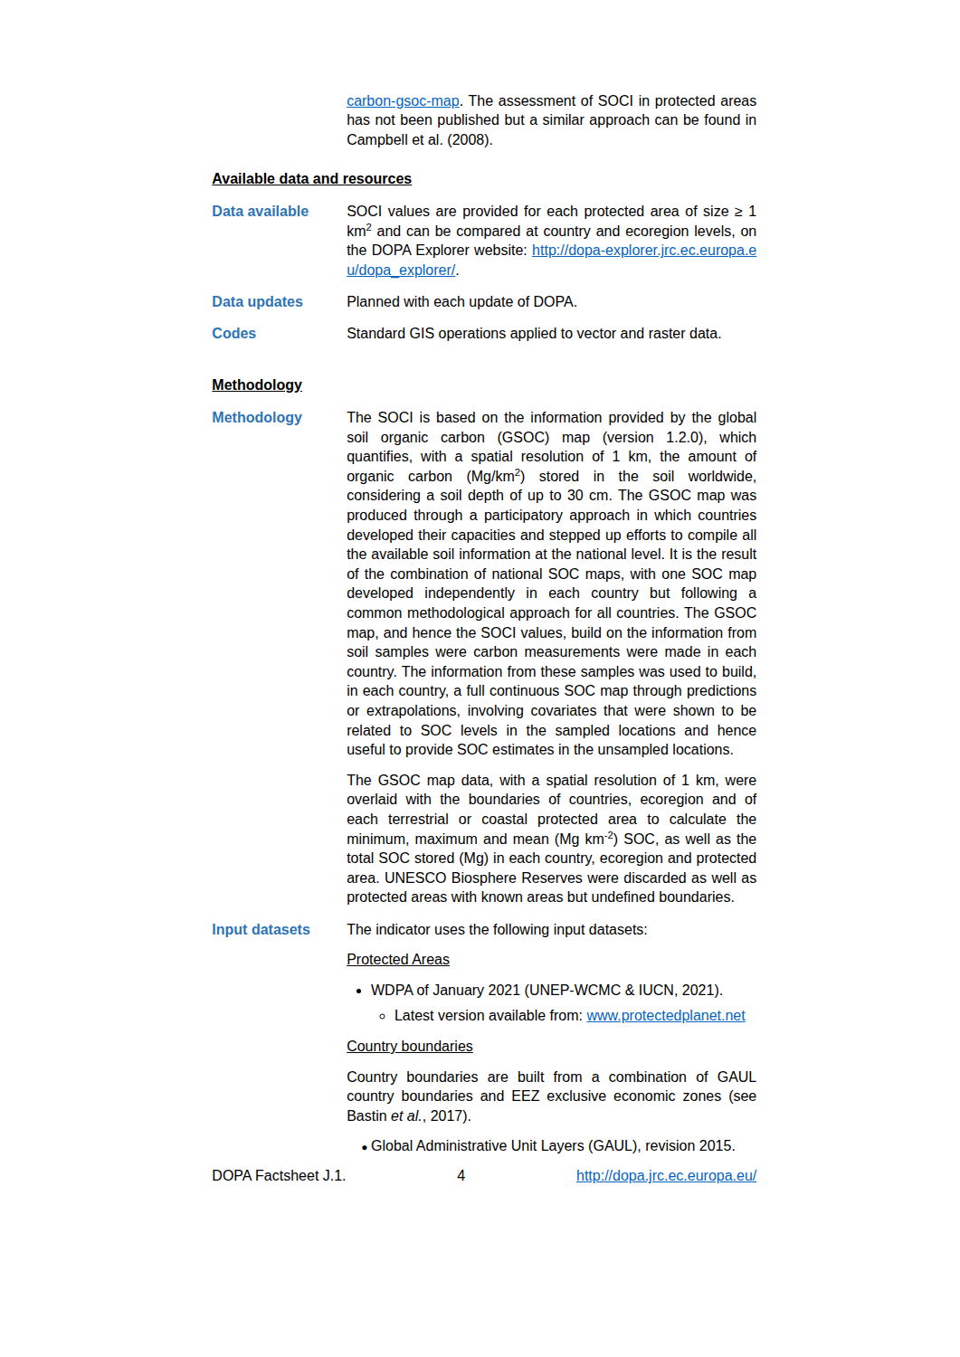carbon-gsoc-map. The assessment of SOCI in protected areas has not been published but a similar approach can be found in Campbell et al. (2008).
Available data and resources
| Data available | SOCI values are provided for each protected area of size ≥ 1 km 2 and can be compared at country and ecoregion levels, on the DOPA Explorer website: http://dopa-explorer.jrc.ec.europa.eu/dopa_explorer/ . |
| Data updates | Planned with each update of DOPA. |
| Codes | Standard GIS operations applied to vector and raster data. |
Methodology
| Methodology | The SOCI is based on the information provided by the global soil organic carbon (GSOC) map (version 1.2.0), which quantifies, with a spatial resolution of 1 km, the amount of organic carbon (Mg/km 2 ) stored in the soil worldwide, considering a soil depth of up to 30 cm. The GSOC map was produced through a participatory approach in which countries developed their capacities and stepped up efforts to compile all the available soil information at the national level. It is the result of the combination of national SOC maps, with one SOC map developed independently in each country but following a common methodological approach for all countries. The GSOC map, and hence the SOCI values, build on the information from soil samples were carbon measurements were made in each country. The information from these samples was used to build, in each country, a full continuous SOC map through predictions or extrapolations, involving covariates that were shown to be related to SOC levels in the sampled locations and hence useful to provide SOC estimates in the unsampled locations. The GSOC map data, with a spatial resolution of 1 km, were overlaid with the boundaries of countries, ecoregion and of each terrestrial or coastal protected area to calculate the minimum, maximum and mean (Mg km -2 ) SOC, as well as the total SOC stored (Mg) in each country, ecoregion and protected area. UNESCO Biosphere Reserves were discarded as well as protected areas with known areas but undefined boundaries. |
| Input datasets | The indicator uses the following input datasets: Protected Areas WDPA of January 2021 (UNEP-WCMC & IUCN, 2021). Latest version available from: www.protectedplanet.net Country boundaries Country boundaries are built from a combination of GAUL country boundaries and EEZ exclusive economic zones (see Bastin et al. , 2017). Global Administrative Unit Layers (GAUL), revision 2015. |
DOPA Factsheet J.1. 4 http://dopa.jrc.ec.europa.eu/